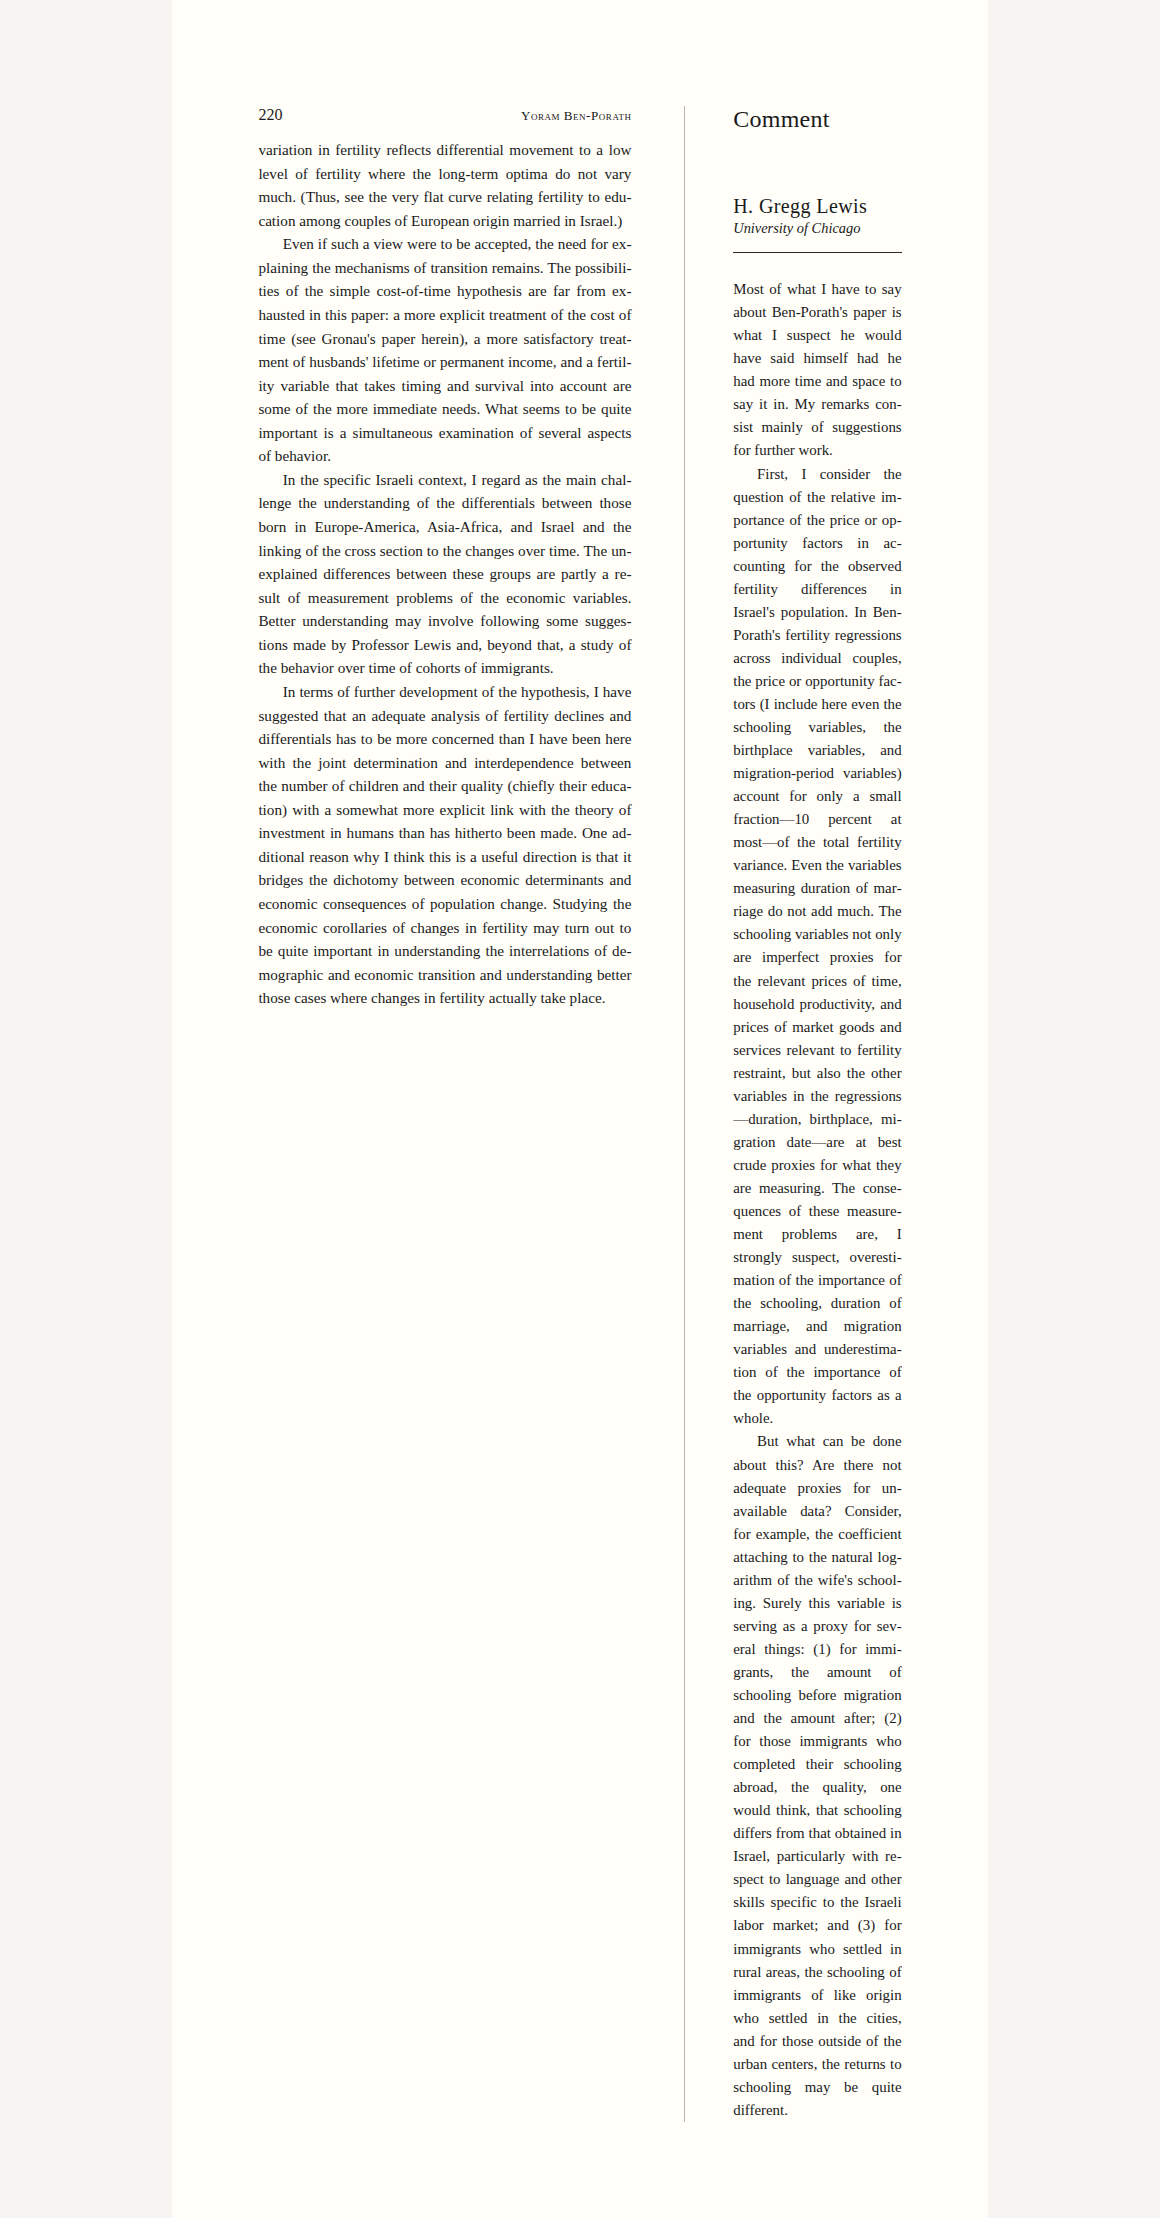220 Yoram Ben-Porath
variation in fertility reflects differential movement to a low level of fertility where the long-term optima do not vary much. (Thus, see the very flat curve relating fertility to education among couples of European origin married in Israel.)
Even if such a view were to be accepted, the need for explaining the mechanisms of transition remains. The possibilities of the simple cost-of-time hypothesis are far from exhausted in this paper: a more explicit treatment of the cost of time (see Gronau's paper herein), a more satisfactory treatment of husbands' lifetime or permanent income, and a fertility variable that takes timing and survival into account are some of the more immediate needs. What seems to be quite important is a simultaneous examination of several aspects of behavior.
In the specific Israeli context, I regard as the main challenge the understanding of the differentials between those born in Europe-America, Asia-Africa, and Israel and the linking of the cross section to the changes over time. The unexplained differences between these groups are partly a result of measurement problems of the economic variables. Better understanding may involve following some suggestions made by Professor Lewis and, beyond that, a study of the behavior over time of cohorts of immigrants.
In terms of further development of the hypothesis, I have suggested that an adequate analysis of fertility declines and differentials has to be more concerned than I have been here with the joint determination and interdependence between the number of children and their quality (chiefly their education) with a somewhat more explicit link with the theory of investment in humans than has hitherto been made. One additional reason why I think this is a useful direction is that it bridges the dichotomy between economic determinants and economic consequences of population change. Studying the economic corollaries of changes in fertility may turn out to be quite important in understanding the interrelations of demographic and economic transition and understanding better those cases where changes in fertility actually take place.
Comment
H. Gregg Lewis
University of Chicago
Most of what I have to say about Ben-Porath's paper is what I suspect he would have said himself had he had more time and space to say it in. My remarks consist mainly of suggestions for further work.
First, I consider the question of the relative importance of the price or opportunity factors in accounting for the observed fertility differences in Israel's population. In Ben-Porath's fertility regressions across individual couples, the price or opportunity factors (I include here even the schooling variables, the birthplace variables, and migration-period variables) account for only a small fraction—10 percent at most—of the total fertility variance. Even the variables measuring duration of marriage do not add much. The schooling variables not only are imperfect proxies for the relevant prices of time, household productivity, and prices of market goods and services relevant to fertility restraint, but also the other variables in the regressions—duration, birthplace, migration date—are at best crude proxies for what they are measuring. The consequences of these measurement problems are, I strongly suspect, overestimation of the importance of the schooling, duration of marriage, and migration variables and underestimation of the importance of the opportunity factors as a whole.
But what can be done about this? Are there not adequate proxies for unavailable data? Consider, for example, the coefficient attaching to the natural logarithm of the wife's schooling. Surely this variable is serving as a proxy for several things: (1) for immigrants, the amount of schooling before migration and the amount after; (2) for those immigrants who completed their schooling abroad, the quality, one would think, that schooling differs from that obtained in Israel, particularly with respect to language and other skills specific to the Israeli labor market; and (3) for immigrants who settled in rural areas, the schooling of immigrants of like origin who settled in the cities, and for those outside of the urban centers, the returns to schooling may be quite different.